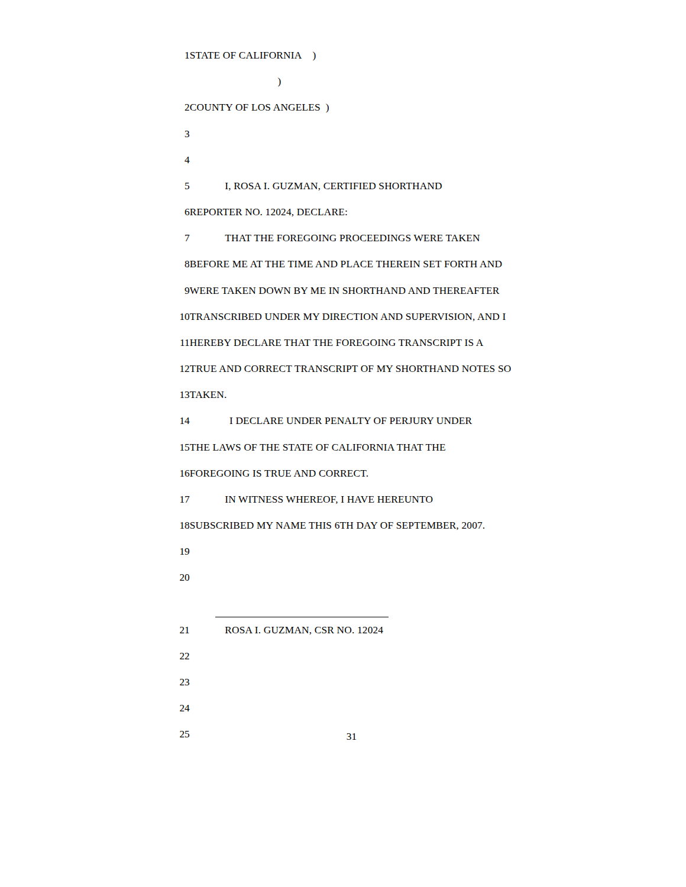| 1 | STATE OF CALIFORNIA ) |
| | ) |
| 2 | COUNTY OF LOS ANGELES ) |
| 3 | |
| 4 | |
| 5 | I, ROSA I. GUZMAN, CERTIFIED SHORTHAND |
| 6 | REPORTER NO. 12024, DECLARE: |
| 7 | THAT THE FOREGOING PROCEEDINGS WERE TAKEN |
| 8 | BEFORE ME AT THE TIME AND PLACE THEREIN SET FORTH AND |
| 9 | WERE TAKEN DOWN BY ME IN SHORTHAND AND THEREAFTER |
| 10 | TRANSCRIBED UNDER MY DIRECTION AND SUPERVISION, AND I |
| 11 | HEREBY DECLARE THAT THE FOREGOING TRANSCRIPT IS A |
| 12 | TRUE AND CORRECT TRANSCRIPT OF MY SHORTHAND NOTES SO |
| 13 | TAKEN. |
| 14 | I DECLARE UNDER PENALTY OF PERJURY UNDER |
| 15 | THE LAWS OF THE STATE OF CALIFORNIA THAT THE |
| 16 | FOREGOING IS TRUE AND CORRECT. |
| 17 | IN WITNESS WHEREOF, I HAVE HEREUNTO |
| 18 | SUBSCRIBED MY NAME THIS 6TH DAY OF SEPTEMBER, 2007. |
| 19 | |
| 20 | |
| 21 | ROSA I. GUZMAN, CSR NO. 12024 |
| 22 | |
| 23 | |
| 24 | |
| 25 | |
31